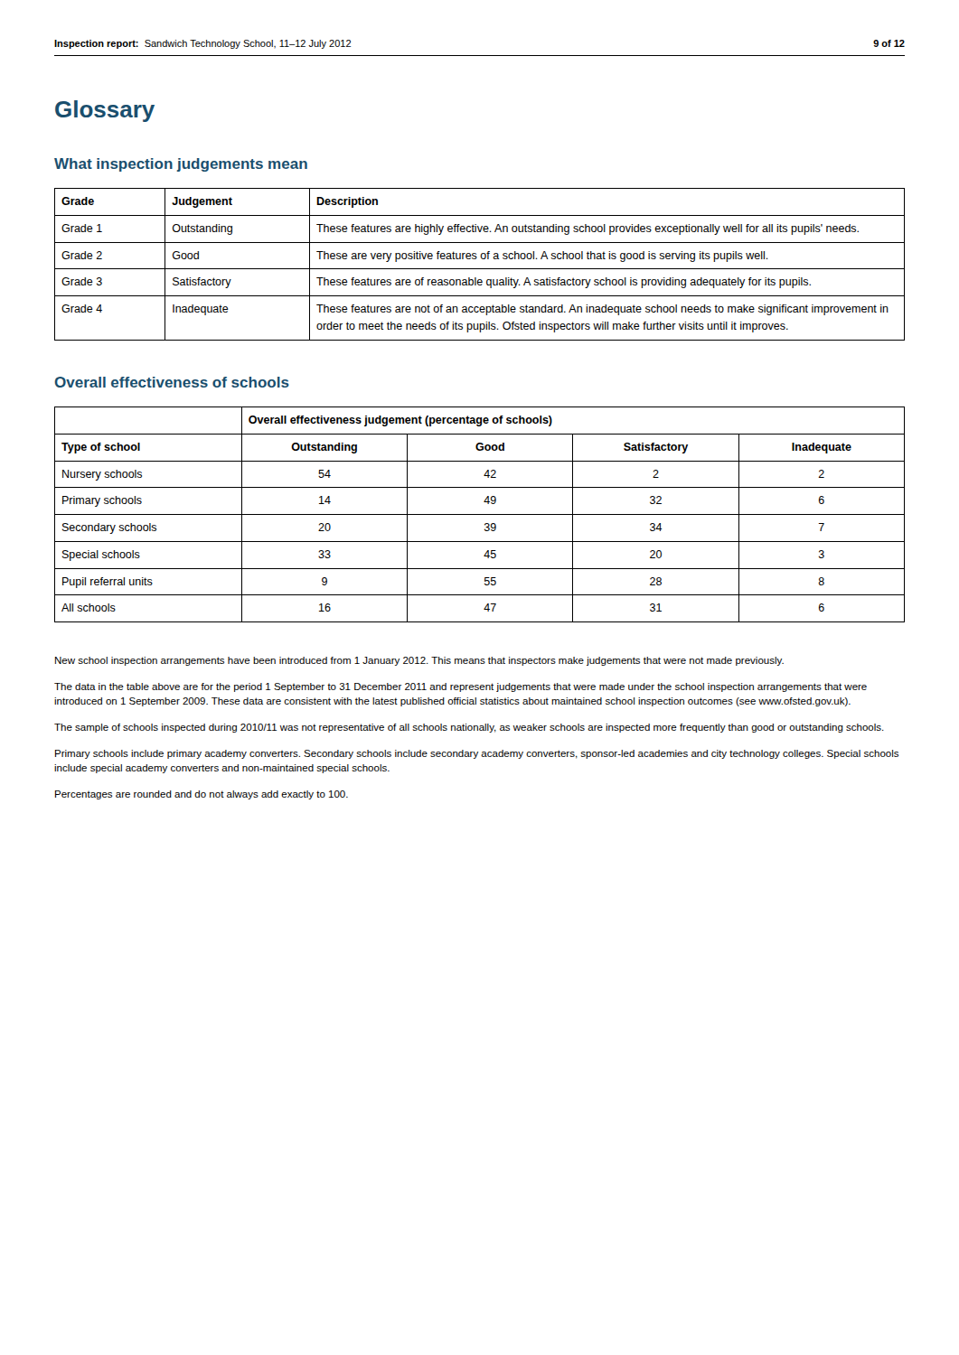Inspection report: Sandwich Technology School, 11–12 July 2012
9 of 12
Glossary
What inspection judgements mean
| Grade | Judgement | Description |
| --- | --- | --- |
| Grade 1 | Outstanding | These features are highly effective. An outstanding school provides exceptionally well for all its pupils' needs. |
| Grade 2 | Good | These are very positive features of a school. A school that is good is serving its pupils well. |
| Grade 3 | Satisfactory | These features are of reasonable quality. A satisfactory school is providing adequately for its pupils. |
| Grade 4 | Inadequate | These features are not of an acceptable standard. An inadequate school needs to make significant improvement in order to meet the needs of its pupils. Ofsted inspectors will make further visits until it improves. |
Overall effectiveness of schools
| | Overall effectiveness judgement (percentage of schools) |
| --- | --- |
| Type of school | Outstanding | Good | Satisfactory | Inadequate |
| Nursery schools | 54 | 42 | 2 | 2 |
| Primary schools | 14 | 49 | 32 | 6 |
| Secondary schools | 20 | 39 | 34 | 7 |
| Special schools | 33 | 45 | 20 | 3 |
| Pupil referral units | 9 | 55 | 28 | 8 |
| All schools | 16 | 47 | 31 | 6 |
New school inspection arrangements have been introduced from 1 January 2012. This means that inspectors make judgements that were not made previously.
The data in the table above are for the period 1 September to 31 December 2011 and represent judgements that were made under the school inspection arrangements that were introduced on 1 September 2009. These data are consistent with the latest published official statistics about maintained school inspection outcomes (see www.ofsted.gov.uk).
The sample of schools inspected during 2010/11 was not representative of all schools nationally, as weaker schools are inspected more frequently than good or outstanding schools.
Primary schools include primary academy converters. Secondary schools include secondary academy converters, sponsor-led academies and city technology colleges. Special schools include special academy converters and non-maintained special schools.
Percentages are rounded and do not always add exactly to 100.